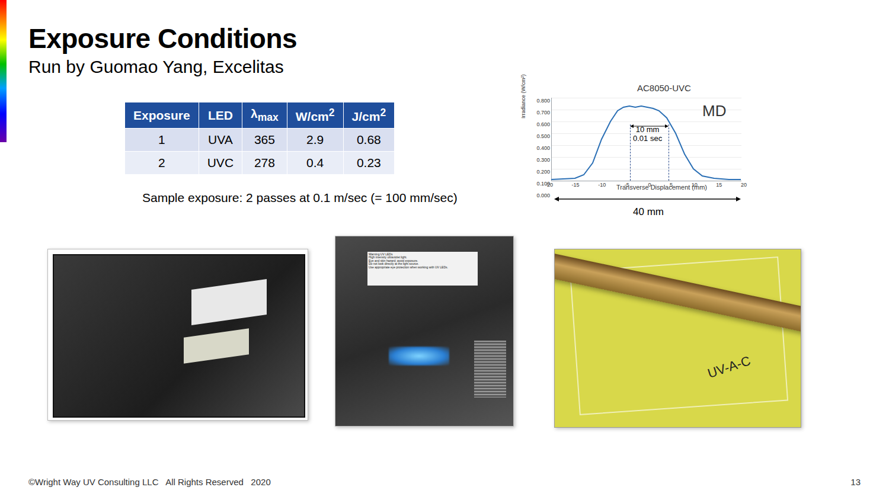Exposure Conditions
Run by Guomao Yang, Excelitas
| Exposure | LED | λ max | W/cm 2 | J/cm 2 |
| --- | --- | --- | --- | --- |
| 1 | UVA | 365 | 2.9 | 0.68 |
| 2 | UVC | 278 | 0.4 | 0.23 |
Sample exposure: 2 passes at 0.1 m/sec (= 100 mm/sec)
AC8050-UVC
Irradiance (W/cm²)
0.800
0.700
0.600
0.500
0.400
0.300
0.200
0.100
0.000
MD
10 mm
0.01 sec
-20-15-10-505101520
Transverse Displacement (mm)
40 mm
Warning UV LEDs
High intensity ultraviolet light.
Eye and skin hazard; avoid exposure.
Do not look directly at the light source.
Use appropriate eye protection when working with UV LEDs.
UV-A-C
©Wright Way UV Consulting LLC All Rights Reserved 2020
13